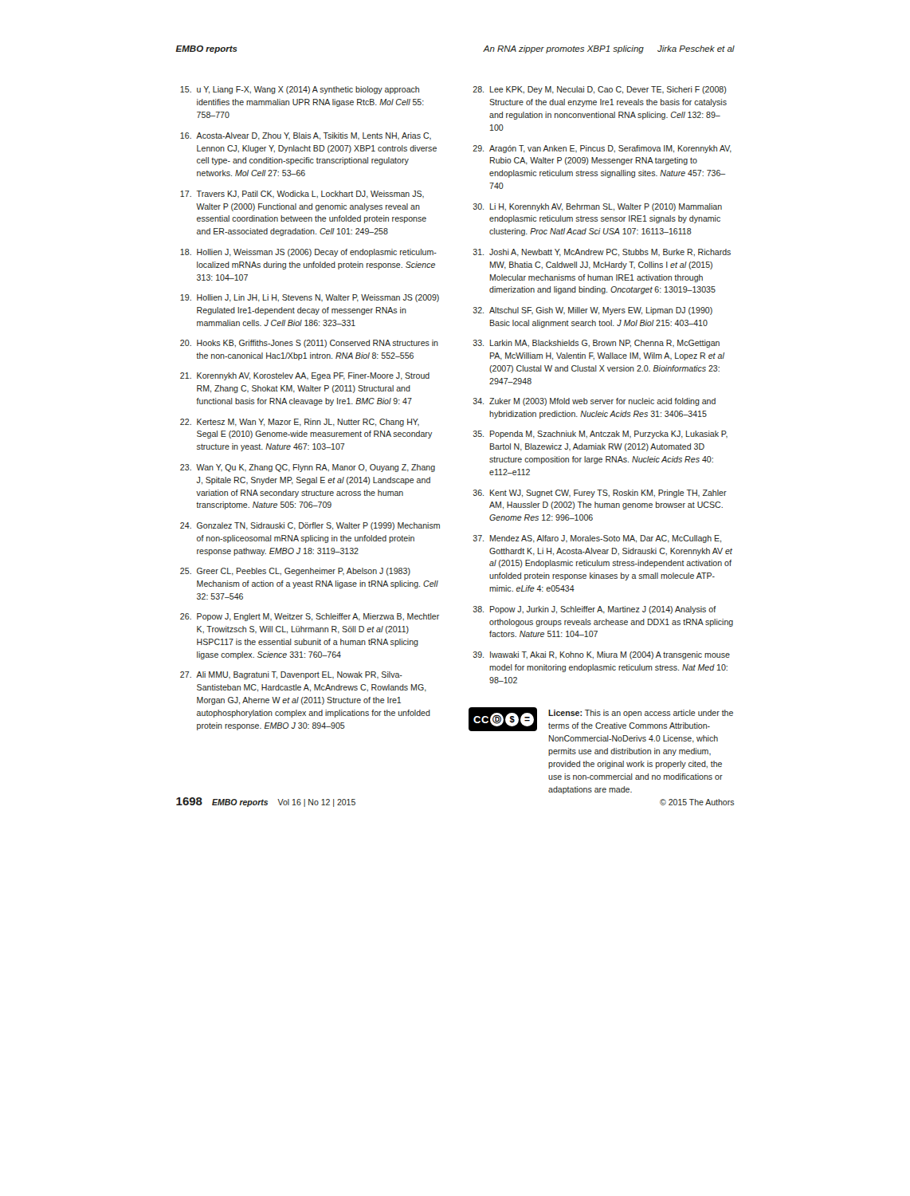EMBO reports
An RNA zipper promotes XBP1 splicing Jirka Peschek et al
15. u Y, Liang F-X, Wang X (2014) A synthetic biology approach identifies the mammalian UPR RNA ligase RtcB. Mol Cell 55: 758–770
16. Acosta-Alvear D, Zhou Y, Blais A, Tsikitis M, Lents NH, Arias C, Lennon CJ, Kluger Y, Dynlacht BD (2007) XBP1 controls diverse cell type- and condition-specific transcriptional regulatory networks. Mol Cell 27: 53–66
17. Travers KJ, Patil CK, Wodicka L, Lockhart DJ, Weissman JS, Walter P (2000) Functional and genomic analyses reveal an essential coordination between the unfolded protein response and ER-associated degradation. Cell 101: 249–258
18. Hollien J, Weissman JS (2006) Decay of endoplasmic reticulum-localized mRNAs during the unfolded protein response. Science 313: 104–107
19. Hollien J, Lin JH, Li H, Stevens N, Walter P, Weissman JS (2009) Regulated Ire1-dependent decay of messenger RNAs in mammalian cells. J Cell Biol 186: 323–331
20. Hooks KB, Griffiths-Jones S (2011) Conserved RNA structures in the non-canonical Hac1/Xbp1 intron. RNA Biol 8: 552–556
21. Korennykh AV, Korostelev AA, Egea PF, Finer-Moore J, Stroud RM, Zhang C, Shokat KM, Walter P (2011) Structural and functional basis for RNA cleavage by Ire1. BMC Biol 9: 47
22. Kertesz M, Wan Y, Mazor E, Rinn JL, Nutter RC, Chang HY, Segal E (2010) Genome-wide measurement of RNA secondary structure in yeast. Nature 467: 103–107
23. Wan Y, Qu K, Zhang QC, Flynn RA, Manor O, Ouyang Z, Zhang J, Spitale RC, Snyder MP, Segal E et al (2014) Landscape and variation of RNA secondary structure across the human transcriptome. Nature 505: 706–709
24. Gonzalez TN, Sidrauski C, Dörfler S, Walter P (1999) Mechanism of non-spliceosomal mRNA splicing in the unfolded protein response pathway. EMBO J 18: 3119–3132
25. Greer CL, Peebles CL, Gegenheimer P, Abelson J (1983) Mechanism of action of a yeast RNA ligase in tRNA splicing. Cell 32: 537–546
26. Popow J, Englert M, Weitzer S, Schleiffer A, Mierzwa B, Mechtler K, Trowitzsch S, Will CL, Lührmann R, Söll D et al (2011) HSPC117 is the essential subunit of a human tRNA splicing ligase complex. Science 331: 760–764
27. Ali MMU, Bagratuni T, Davenport EL, Nowak PR, Silva-Santisteban MC, Hardcastle A, McAndrews C, Rowlands MG, Morgan GJ, Aherne W et al (2011) Structure of the Ire1 autophosphorylation complex and implications for the unfolded protein response. EMBO J 30: 894–905
28. Lee KPK, Dey M, Neculai D, Cao C, Dever TE, Sicheri F (2008) Structure of the dual enzyme Ire1 reveals the basis for catalysis and regulation in nonconventional RNA splicing. Cell 132: 89–100
29. Aragón T, van Anken E, Pincus D, Serafimova IM, Korennykh AV, Rubio CA, Walter P (2009) Messenger RNA targeting to endoplasmic reticulum stress signalling sites. Nature 457: 736–740
30. Li H, Korennykh AV, Behrman SL, Walter P (2010) Mammalian endoplasmic reticulum stress sensor IRE1 signals by dynamic clustering. Proc Natl Acad Sci USA 107: 16113–16118
31. Joshi A, Newbatt Y, McAndrew PC, Stubbs M, Burke R, Richards MW, Bhatia C, Caldwell JJ, McHardy T, Collins I et al (2015) Molecular mechanisms of human IRE1 activation through dimerization and ligand binding. Oncotarget 6: 13019–13035
32. Altschul SF, Gish W, Miller W, Myers EW, Lipman DJ (1990) Basic local alignment search tool. J Mol Biol 215: 403–410
33. Larkin MA, Blackshields G, Brown NP, Chenna R, McGettigan PA, McWilliam H, Valentin F, Wallace IM, Wilm A, Lopez R et al (2007) Clustal W and Clustal X version 2.0. Bioinformatics 23: 2947–2948
34. Zuker M (2003) Mfold web server for nucleic acid folding and hybridization prediction. Nucleic Acids Res 31: 3406–3415
35. Popenda M, Szachniuk M, Antczak M, Purzycka KJ, Lukasiak P, Bartol N, Blazewicz J, Adamiak RW (2012) Automated 3D structure composition for large RNAs. Nucleic Acids Res 40: e112–e112
36. Kent WJ, Sugnet CW, Furey TS, Roskin KM, Pringle TH, Zahler AM, Haussler D (2002) The human genome browser at UCSC. Genome Res 12: 996–1006
37. Mendez AS, Alfaro J, Morales-Soto MA, Dar AC, McCullagh E, Gotthardt K, Li H, Acosta-Alvear D, Sidrauski C, Korennykh AV et al (2015) Endoplasmic reticulum stress-independent activation of unfolded protein response kinases by a small molecule ATP-mimic. eLife 4: e05434
38. Popow J, Jurkin J, Schleiffer A, Martinez J (2014) Analysis of orthologous groups reveals archease and DDX1 as tRNA splicing factors. Nature 511: 104–107
39. Iwawaki T, Akai R, Kohno K, Miura M (2004) A transgenic mouse model for monitoring endoplasmic reticulum stress. Nat Med 10: 98–102
CC Ⓓ $ =
License: This is an open access article under the terms of the Creative Commons Attribution-NonCommercial-NoDerivs 4.0 License, which permits use and distribution in any medium, provided the original work is properly cited, the use is non-commercial and no modifications or adaptations are made.
1698 EMBO reports Vol 16 | No 12 | 2015
© 2015 The Authors